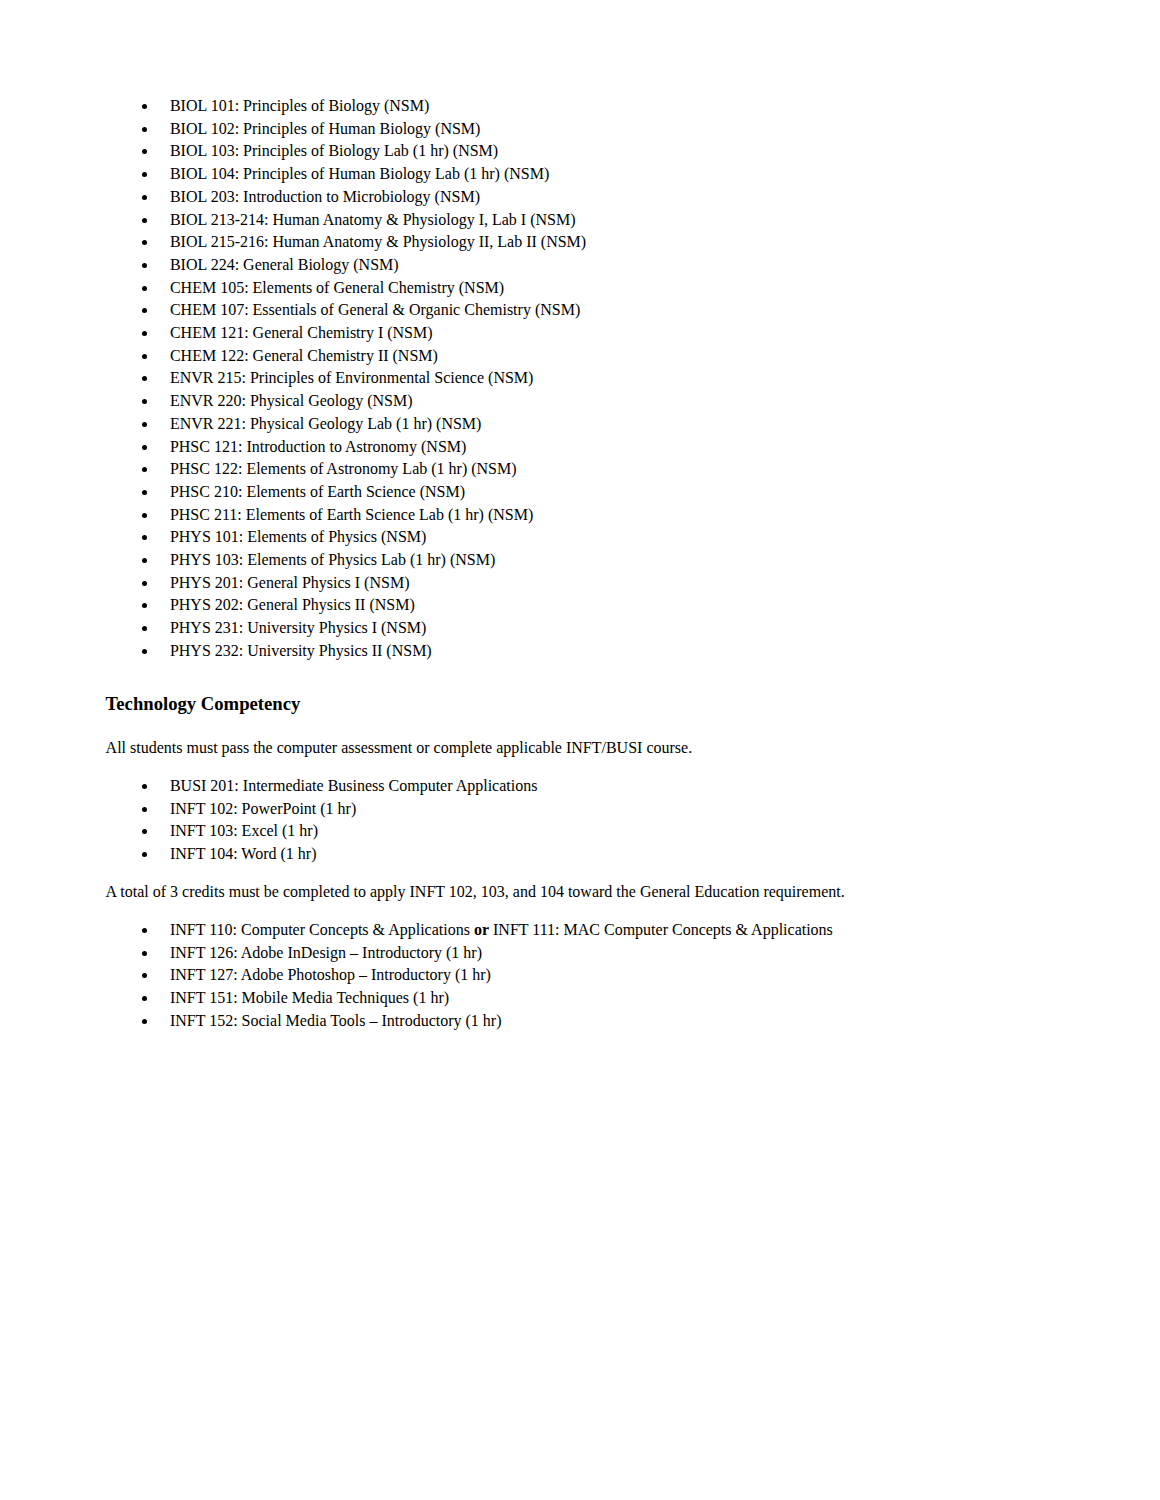BIOL 101: Principles of Biology (NSM)
BIOL 102: Principles of Human Biology (NSM)
BIOL 103: Principles of Biology Lab (1 hr) (NSM)
BIOL 104: Principles of Human Biology Lab (1 hr) (NSM)
BIOL 203: Introduction to Microbiology (NSM)
BIOL 213-214: Human Anatomy & Physiology I, Lab I (NSM)
BIOL 215-216: Human Anatomy & Physiology II, Lab II (NSM)
BIOL 224: General Biology (NSM)
CHEM 105: Elements of General Chemistry (NSM)
CHEM 107: Essentials of General & Organic Chemistry (NSM)
CHEM 121: General Chemistry I (NSM)
CHEM 122: General Chemistry II (NSM)
ENVR 215: Principles of Environmental Science (NSM)
ENVR 220: Physical Geology (NSM)
ENVR 221: Physical Geology Lab (1 hr) (NSM)
PHSC 121: Introduction to Astronomy (NSM)
PHSC 122: Elements of Astronomy Lab (1 hr) (NSM)
PHSC 210: Elements of Earth Science (NSM)
PHSC 211: Elements of Earth Science Lab (1 hr) (NSM)
PHYS 101: Elements of Physics (NSM)
PHYS 103: Elements of Physics Lab (1 hr) (NSM)
PHYS 201: General Physics I (NSM)
PHYS 202: General Physics II (NSM)
PHYS 231: University Physics I (NSM)
PHYS 232: University Physics II (NSM)
Technology Competency
All students must pass the computer assessment or complete applicable INFT/BUSI course.
BUSI 201: Intermediate Business Computer Applications
INFT 102: PowerPoint (1 hr)
INFT 103: Excel (1 hr)
INFT 104: Word (1 hr)
A total of 3 credits must be completed to apply INFT 102, 103, and 104 toward the General Education requirement.
INFT 110: Computer Concepts & Applications or INFT 111: MAC Computer Concepts & Applications
INFT 126: Adobe InDesign – Introductory (1 hr)
INFT 127: Adobe Photoshop – Introductory (1 hr)
INFT 151: Mobile Media Techniques (1 hr)
INFT 152: Social Media Tools – Introductory (1 hr)